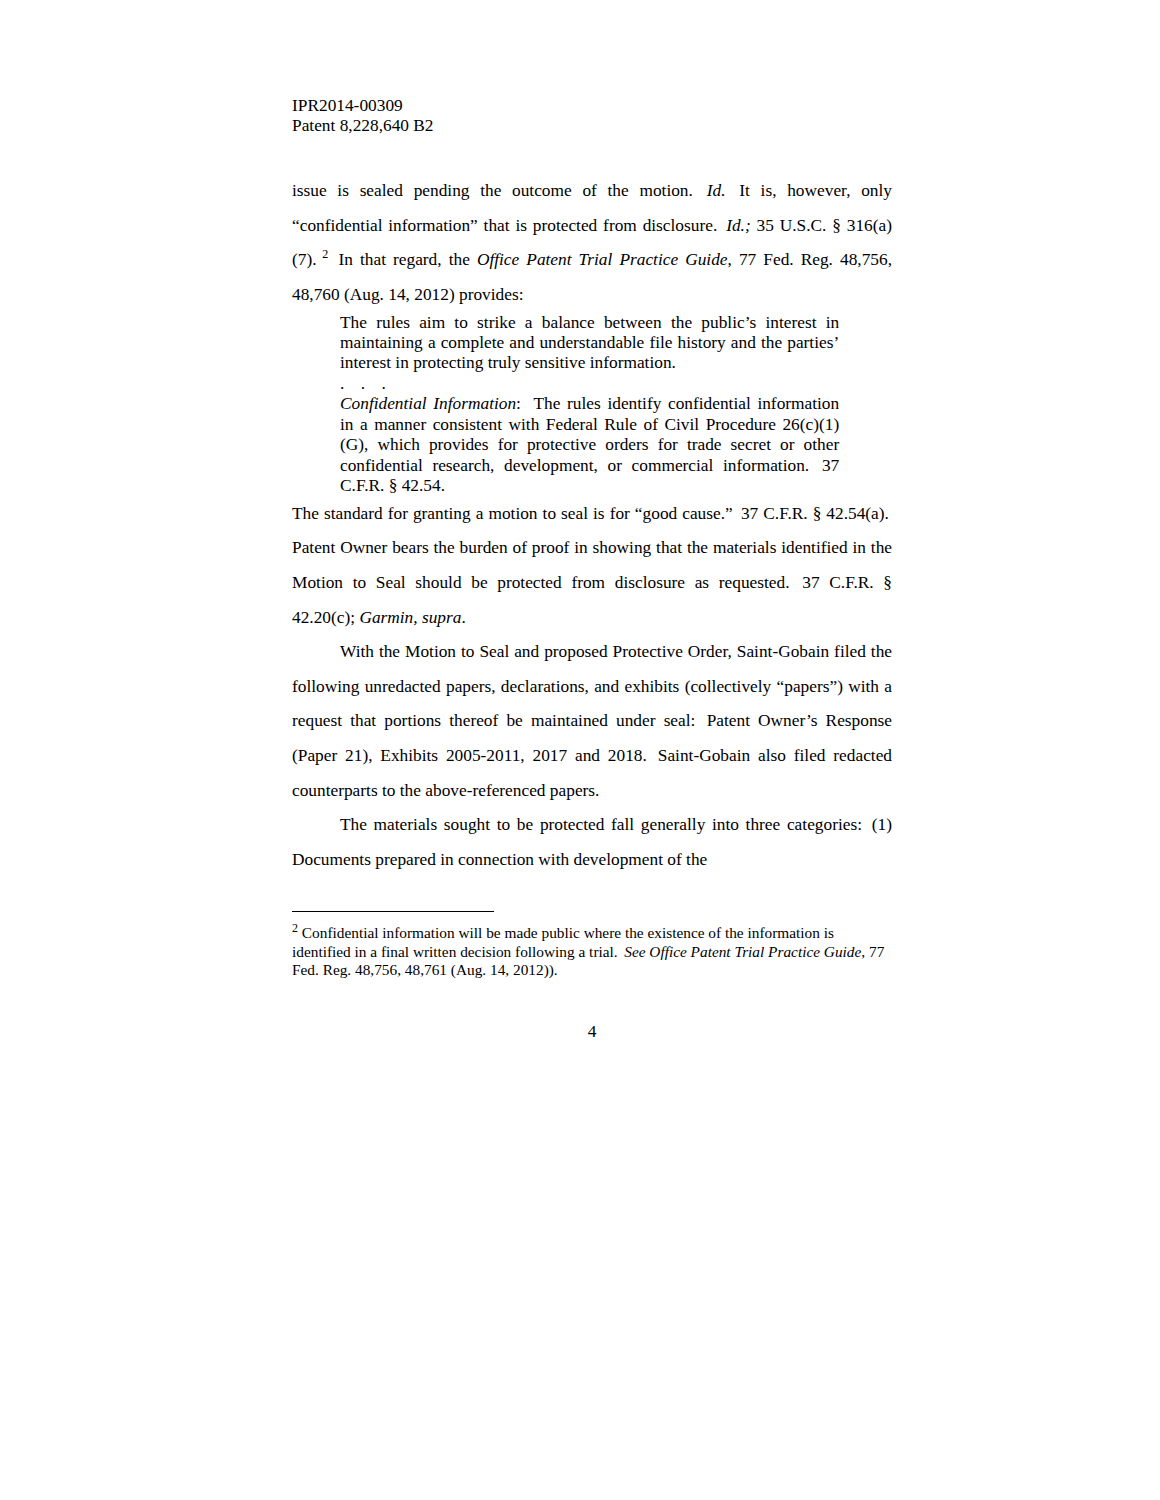IPR2014-00309
Patent 8,228,640 B2
issue is sealed pending the outcome of the motion. Id. It is, however, only “confidential information” that is protected from disclosure. Id.; 35 U.S.C. § 316(a)(7). 2 In that regard, the Office Patent Trial Practice Guide, 77 Fed. Reg. 48,756, 48,760 (Aug. 14, 2012) provides:
The rules aim to strike a balance between the public’s interest in maintaining a complete and understandable file history and the parties’ interest in protecting truly sensitive information.
. . .
Confidential Information: The rules identify confidential information in a manner consistent with Federal Rule of Civil Procedure 26(c)(1)(G), which provides for protective orders for trade secret or other confidential research, development, or commercial information. 37 C.F.R. § 42.54.
The standard for granting a motion to seal is for “good cause.” 37 C.F.R. § 42.54(a). Patent Owner bears the burden of proof in showing that the materials identified in the Motion to Seal should be protected from disclosure as requested. 37 C.F.R. § 42.20(c); Garmin, supra.
With the Motion to Seal and proposed Protective Order, Saint-Gobain filed the following unredacted papers, declarations, and exhibits (collectively “papers”) with a request that portions thereof be maintained under seal: Patent Owner’s Response (Paper 21), Exhibits 2005-2011, 2017 and 2018. Saint-Gobain also filed redacted counterparts to the above-referenced papers.
The materials sought to be protected fall generally into three categories: (1) Documents prepared in connection with development of the
2 Confidential information will be made public where the existence of the information is identified in a final written decision following a trial. See Office Patent Trial Practice Guide, 77 Fed. Reg. 48,756, 48,761 (Aug. 14, 2012)).
4